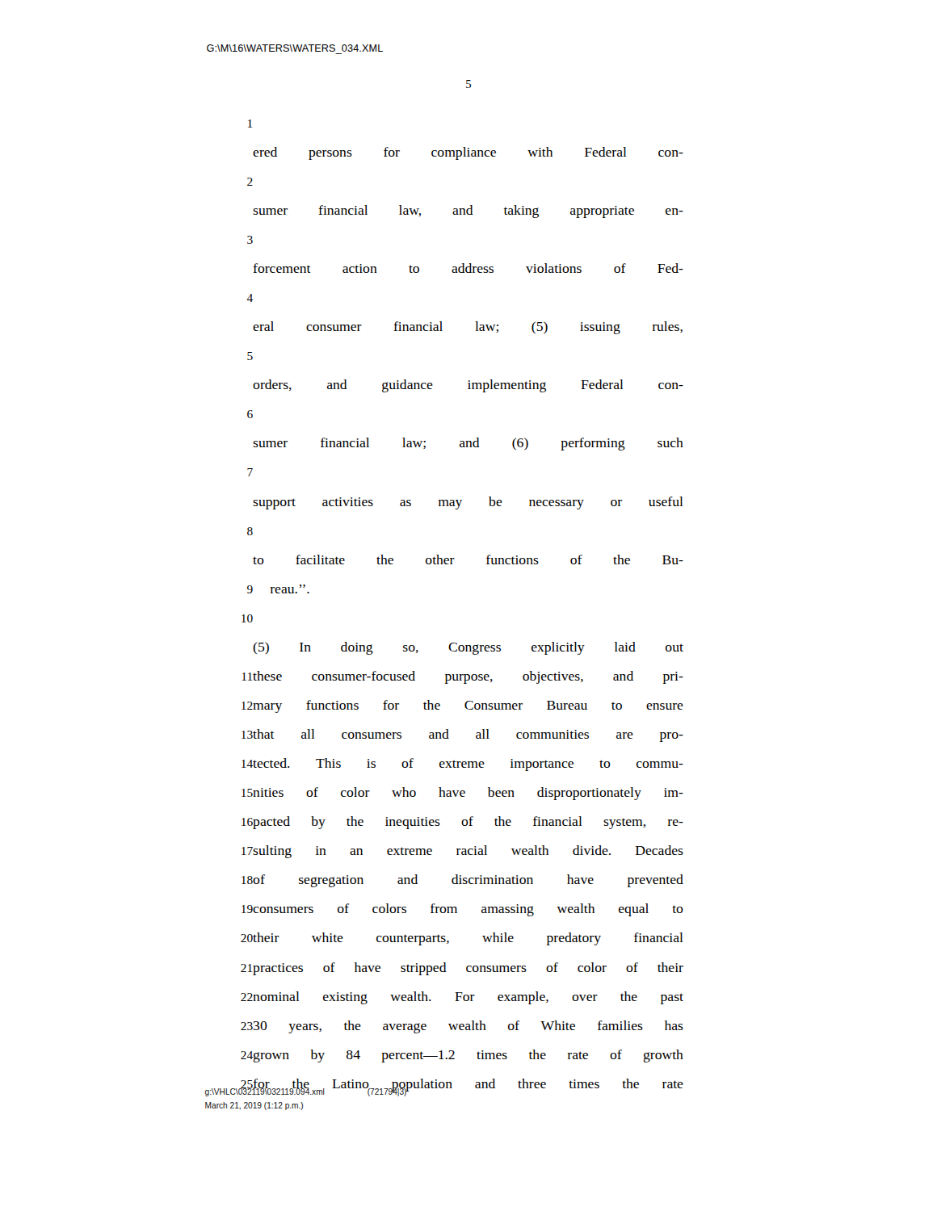G:\M\16\WATERS\WATERS_034.XML
5
| 1 | ered persons for compliance with Federal con- |
| 2 | sumer financial law, and taking appropriate en- |
| 3 | forcement action to address violations of Fed- |
| 4 | eral consumer financial law; (5) issuing rules, |
| 5 | orders, and guidance implementing Federal con- |
| 6 | sumer financial law; and (6) performing such |
| 7 | support activities as may be necessary or useful |
| 8 | to facilitate the other functions of the Bu- |
| 9 | reau.’’. |
| 10 | (5) In doing so, Congress explicitly laid out |
| 11 | these consumer-focused purpose, objectives, and pri- |
| 12 | mary functions for the Consumer Bureau to ensure |
| 13 | that all consumers and all communities are pro- |
| 14 | tected. This is of extreme importance to commu- |
| 15 | nities of color who have been disproportionately im- |
| 16 | pacted by the inequities of the financial system, re- |
| 17 | sulting in an extreme racial wealth divide. Decades |
| 18 | of segregation and discrimination have prevented |
| 19 | consumers of colors from amassing wealth equal to |
| 20 | their white counterparts, while predatory financial |
| 21 | practices of have stripped consumers of color of their |
| 22 | nominal existing wealth. For example, over the past |
| 23 | 30 years, the average wealth of White families has |
| 24 | grown by 84 percent—1.2 times the rate of growth |
| 25 | for the Latino population and three times the rate |
g:\VHLC\032119\032119.094.xml (721794|3)
March 21, 2019 (1:12 p.m.)